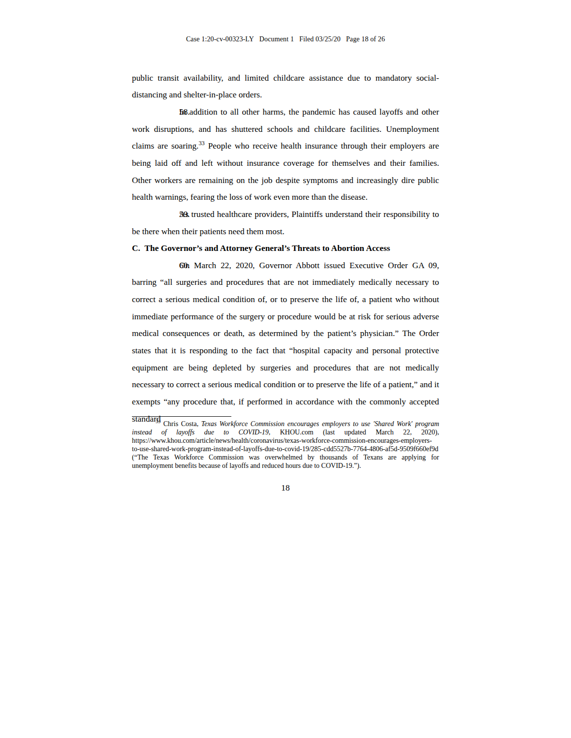Case 1:20-cv-00323-LY Document 1 Filed 03/25/20 Page 18 of 26
public transit availability, and limited childcare assistance due to mandatory social-distancing and shelter-in-place orders.
58. In addition to all other harms, the pandemic has caused layoffs and other work disruptions, and has shuttered schools and childcare facilities. Unemployment claims are soaring.33 People who receive health insurance through their employers are being laid off and left without insurance coverage for themselves and their families. Other workers are remaining on the job despite symptoms and increasingly dire public health warnings, fearing the loss of work even more than the disease.
59. As trusted healthcare providers, Plaintiffs understand their responsibility to be there when their patients need them most.
C. The Governor’s and Attorney General’s Threats to Abortion Access
60. On March 22, 2020, Governor Abbott issued Executive Order GA 09, barring “all surgeries and procedures that are not immediately medically necessary to correct a serious medical condition of, or to preserve the life of, a patient who without immediate performance of the surgery or procedure would be at risk for serious adverse medical consequences or death, as determined by the patient’s physician.” The Order states that it is responding to the fact that “hospital capacity and personal protective equipment are being depleted by surgeries and procedures that are not medically necessary to correct a serious medical condition or to preserve the life of a patient,” and it exempts “any procedure that, if performed in accordance with the commonly accepted standard
33 Chris Costa, Texas Workforce Commission encourages employers to use 'Shared Work' program instead of layoffs due to COVID-19, KHOU.com (last updated March 22, 2020), https://www.khou.com/article/news/health/coronavirus/texas-workforce-commission-encourages-employers-to-use-shared-work-program-instead-of-layoffs-due-to-covid-19/285-cdd5527b-7764-4806-af5d-9509f660ef9d (“The Texas Workforce Commission was overwhelmed by thousands of Texans are applying for unemployment benefits because of layoffs and reduced hours due to COVID-19.”).
18